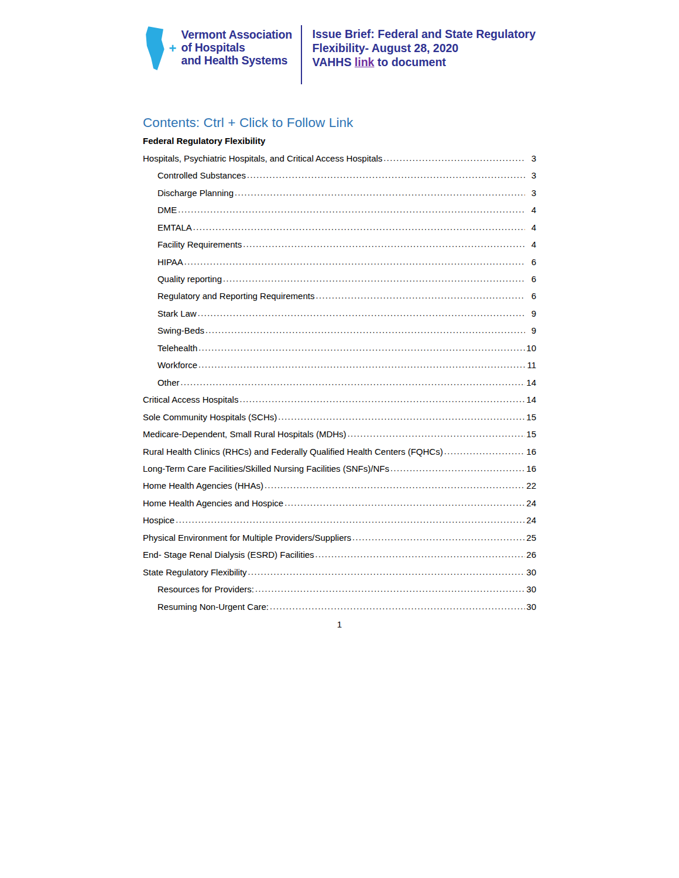Vermont Association
of Hospitals
and Health Systems
Issue Brief: Federal and State Regulatory
Flexibility- August 28, 2020
VAHHS link to document
Contents: Ctrl + Click to Follow Link
Federal Regulatory Flexibility
Hospitals, Psychiatric Hospitals, and Critical Access Hospitals .......................................................................................................................................................... 3
Controlled Substances .......................................................................................................................................................... 3
Discharge Planning .......................................................................................................................................................... 3
DME .......................................................................................................................................................... 4
EMTALA .......................................................................................................................................................... 4
Facility Requirements .......................................................................................................................................................... 4
HIPAA .......................................................................................................................................................... 6
Quality reporting .......................................................................................................................................................... 6
Regulatory and Reporting Requirements .......................................................................................................................................................... 6
Stark Law .......................................................................................................................................................... 9
Swing-Beds .......................................................................................................................................................... 9
Telehealth .......................................................................................................................................................... 10
Workforce .......................................................................................................................................................... 11
Other .......................................................................................................................................................... 14
Critical Access Hospitals .......................................................................................................................................................... 14
Sole Community Hospitals (SCHs) .......................................................................................................................................................... 15
Medicare-Dependent, Small Rural Hospitals (MDHs) .......................................................................................................................................................... 15
Rural Health Clinics (RHCs) and Federally Qualified Health Centers (FQHCs) .......................................................................................................................................................... 16
Long-Term Care Facilities/Skilled Nursing Facilities (SNFs)/NFs .......................................................................................................................................................... 16
Home Health Agencies (HHAs) .......................................................................................................................................................... 22
Home Health Agencies and Hospice .......................................................................................................................................................... 24
Hospice .......................................................................................................................................................... 24
Physical Environment for Multiple Providers/Suppliers .......................................................................................................................................................... 25
End- Stage Renal Dialysis (ESRD) Facilities .......................................................................................................................................................... 26
State Regulatory Flexibility .......................................................................................................................................................... 30
Resources for Providers: .......................................................................................................................................................... 30
Resuming Non-Urgent Care: .......................................................................................................................................................... 30
1